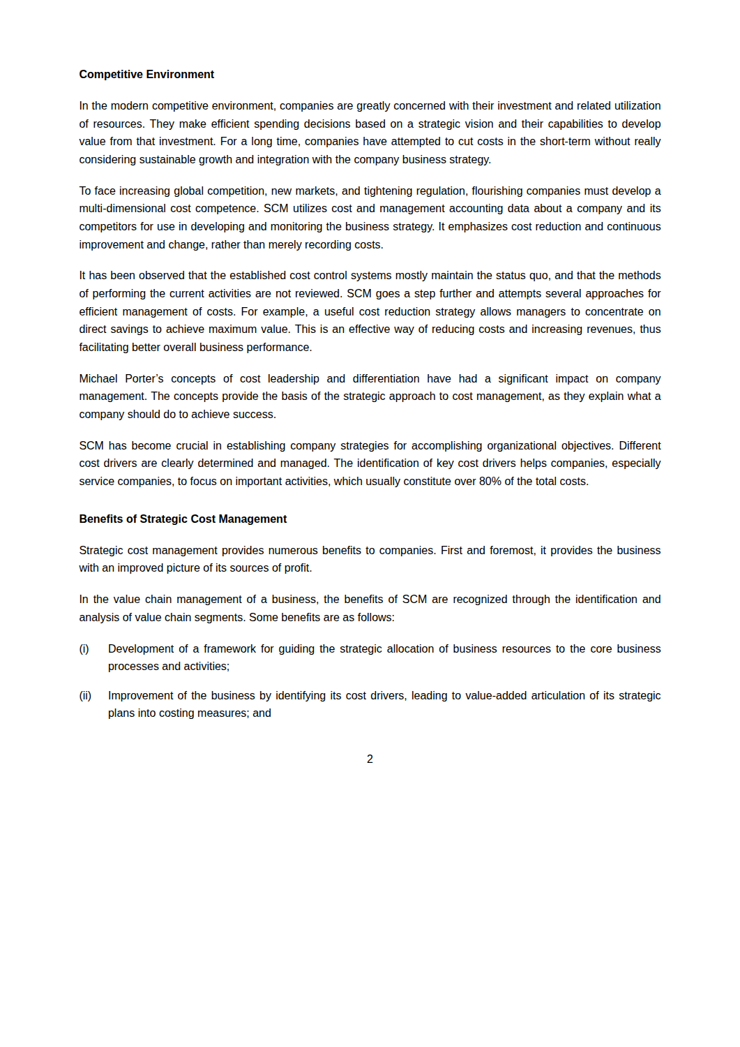Competitive Environment
In the modern competitive environment, companies are greatly concerned with their investment and related utilization of resources. They make efficient spending decisions based on a strategic vision and their capabilities to develop value from that investment. For a long time, companies have attempted to cut costs in the short-term without really considering sustainable growth and integration with the company business strategy.
To face increasing global competition, new markets, and tightening regulation, flourishing companies must develop a multi-dimensional cost competence. SCM utilizes cost and management accounting data about a company and its competitors for use in developing and monitoring the business strategy. It emphasizes cost reduction and continuous improvement and change, rather than merely recording costs.
It has been observed that the established cost control systems mostly maintain the status quo, and that the methods of performing the current activities are not reviewed. SCM goes a step further and attempts several approaches for efficient management of costs. For example, a useful cost reduction strategy allows managers to concentrate on direct savings to achieve maximum value. This is an effective way of reducing costs and increasing revenues, thus facilitating better overall business performance.
Michael Porter’s concepts of cost leadership and differentiation have had a significant impact on company management. The concepts provide the basis of the strategic approach to cost management, as they explain what a company should do to achieve success.
SCM has become crucial in establishing company strategies for accomplishing organizational objectives. Different cost drivers are clearly determined and managed. The identification of key cost drivers helps companies, especially service companies, to focus on important activities, which usually constitute over 80% of the total costs.
Benefits of Strategic Cost Management
Strategic cost management provides numerous benefits to companies. First and foremost, it provides the business with an improved picture of its sources of profit.
In the value chain management of a business, the benefits of SCM are recognized through the identification and analysis of value chain segments. Some benefits are as follows:
(i) Development of a framework for guiding the strategic allocation of business resources to the core business processes and activities;
(ii) Improvement of the business by identifying its cost drivers, leading to value-added articulation of its strategic plans into costing measures; and
2